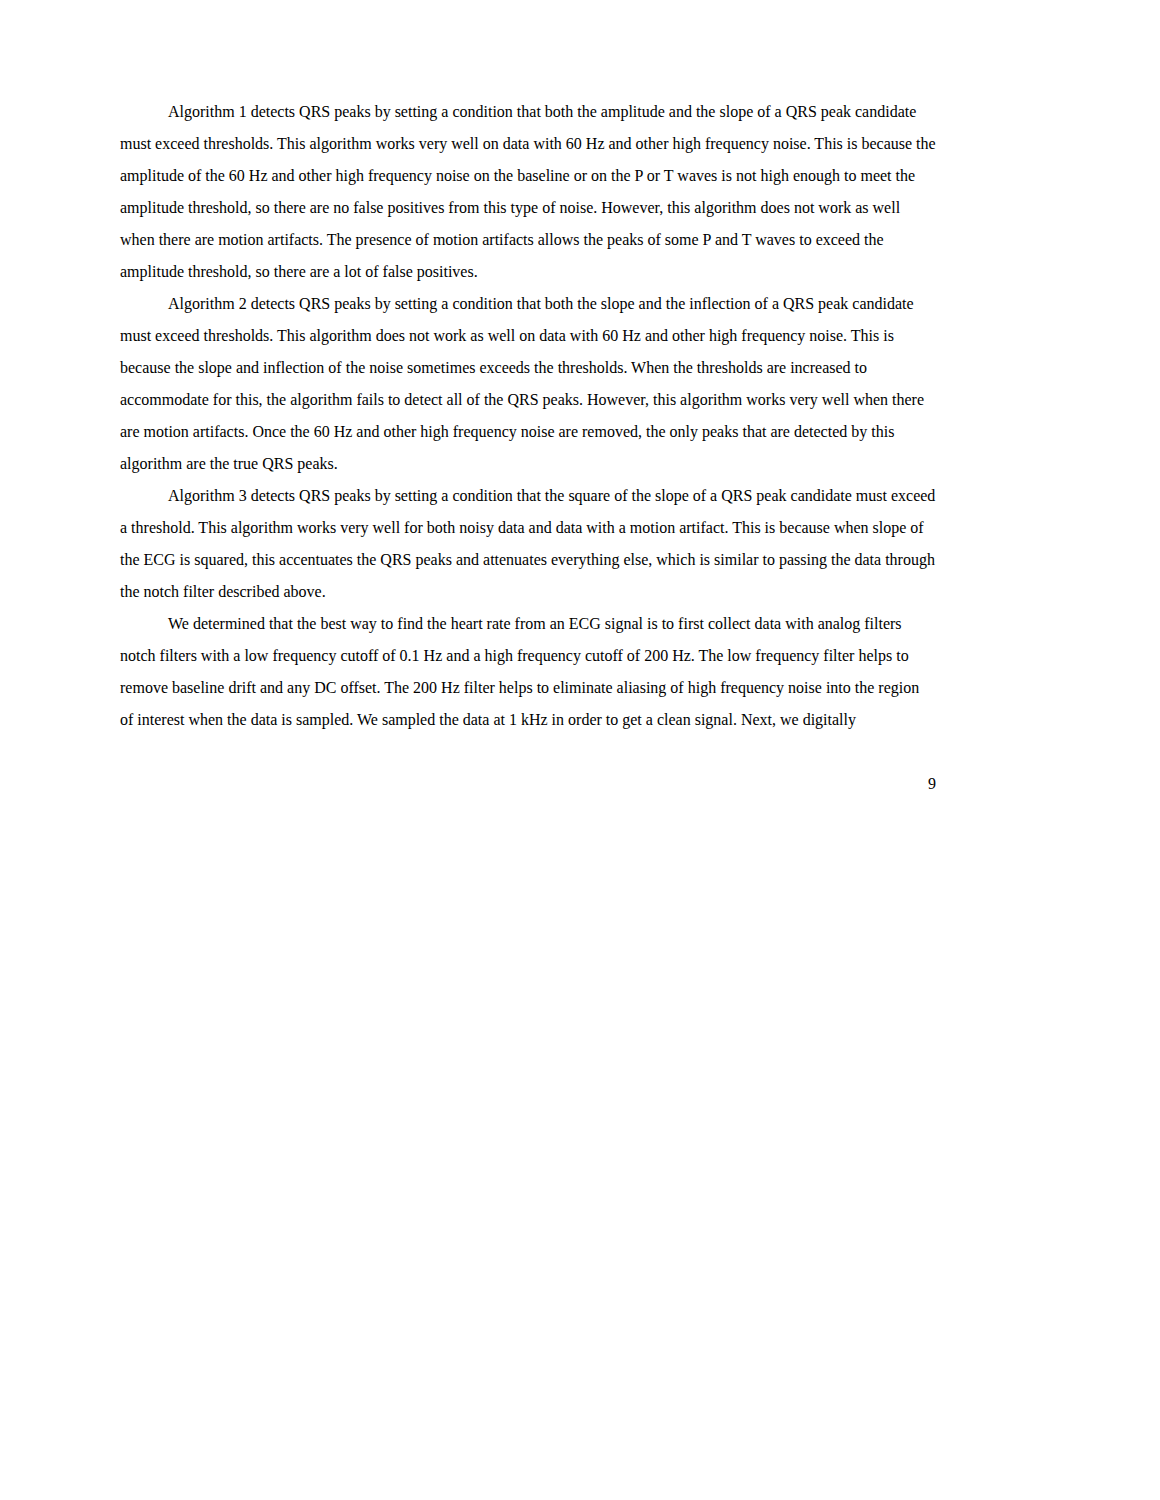Algorithm 1 detects QRS peaks by setting a condition that both the amplitude and the slope of a QRS peak candidate must exceed thresholds. This algorithm works very well on data with 60 Hz and other high frequency noise. This is because the amplitude of the 60 Hz and other high frequency noise on the baseline or on the P or T waves is not high enough to meet the amplitude threshold, so there are no false positives from this type of noise. However, this algorithm does not work as well when there are motion artifacts. The presence of motion artifacts allows the peaks of some P and T waves to exceed the amplitude threshold, so there are a lot of false positives.
Algorithm 2 detects QRS peaks by setting a condition that both the slope and the inflection of a QRS peak candidate must exceed thresholds. This algorithm does not work as well on data with 60 Hz and other high frequency noise. This is because the slope and inflection of the noise sometimes exceeds the thresholds. When the thresholds are increased to accommodate for this, the algorithm fails to detect all of the QRS peaks. However, this algorithm works very well when there are motion artifacts. Once the 60 Hz and other high frequency noise are removed, the only peaks that are detected by this algorithm are the true QRS peaks.
Algorithm 3 detects QRS peaks by setting a condition that the square of the slope of a QRS peak candidate must exceed a threshold. This algorithm works very well for both noisy data and data with a motion artifact. This is because when slope of the ECG is squared, this accentuates the QRS peaks and attenuates everything else, which is similar to passing the data through the notch filter described above.
We determined that the best way to find the heart rate from an ECG signal is to first collect data with analog filters notch filters with a low frequency cutoff of 0.1 Hz and a high frequency cutoff of 200 Hz. The low frequency filter helps to remove baseline drift and any DC offset. The 200 Hz filter helps to eliminate aliasing of high frequency noise into the region of interest when the data is sampled. We sampled the data at 1 kHz in order to get a clean signal. Next, we digitally
9